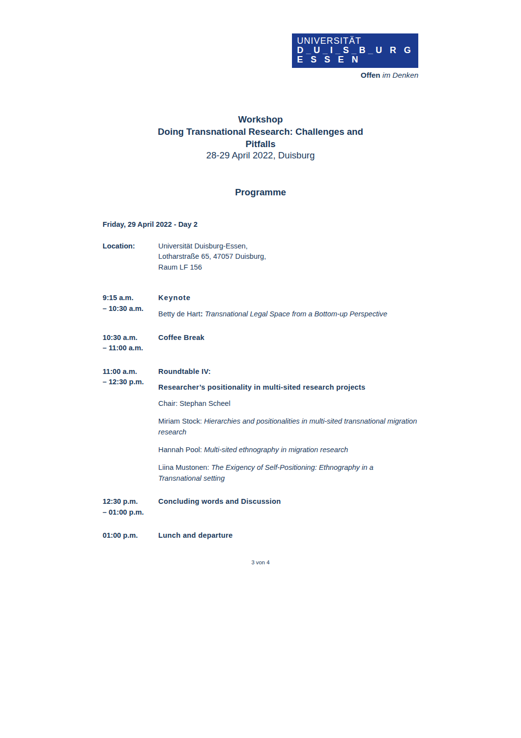UNIVERSITÄT
D_U_I_S_B_U R G
E S S E N
Offen im Denken
Workshop
Doing Transnational Research: Challenges and
Pitfalls
28-29 April 2022, Duisburg
Programme
Friday, 29 April 2022 - Day 2
| Location: | Universität Duisburg-Essen, Lotharstraße 65, 47057 Duisburg, Raum LF 156 |
| 9:15 a.m. – 10:30 a.m. | Keynote Betty de Hart : Transnational Legal Space from a Bottom-up Perspective |
| 10:30 a.m. – 11:00 a.m. | Coffee Break |
| 11:00 a.m. – 12:30 p.m. | Roundtable IV: Researcher’s positionality in multi-sited research projects Chair: Stephan Scheel Miriam Stock: Hierarchies and positionalities in multi-sited transnational migration research Hannah Pool: Multi-sited ethnography in migration research Liina Mustonen: The Exigency of Self-Positioning: Ethnography in a Transnational setting |
| 12:30 p.m. – 01:00 p.m. | Concluding words and Discussion |
| 01:00 p.m. | Lunch and departure |
3 von 4